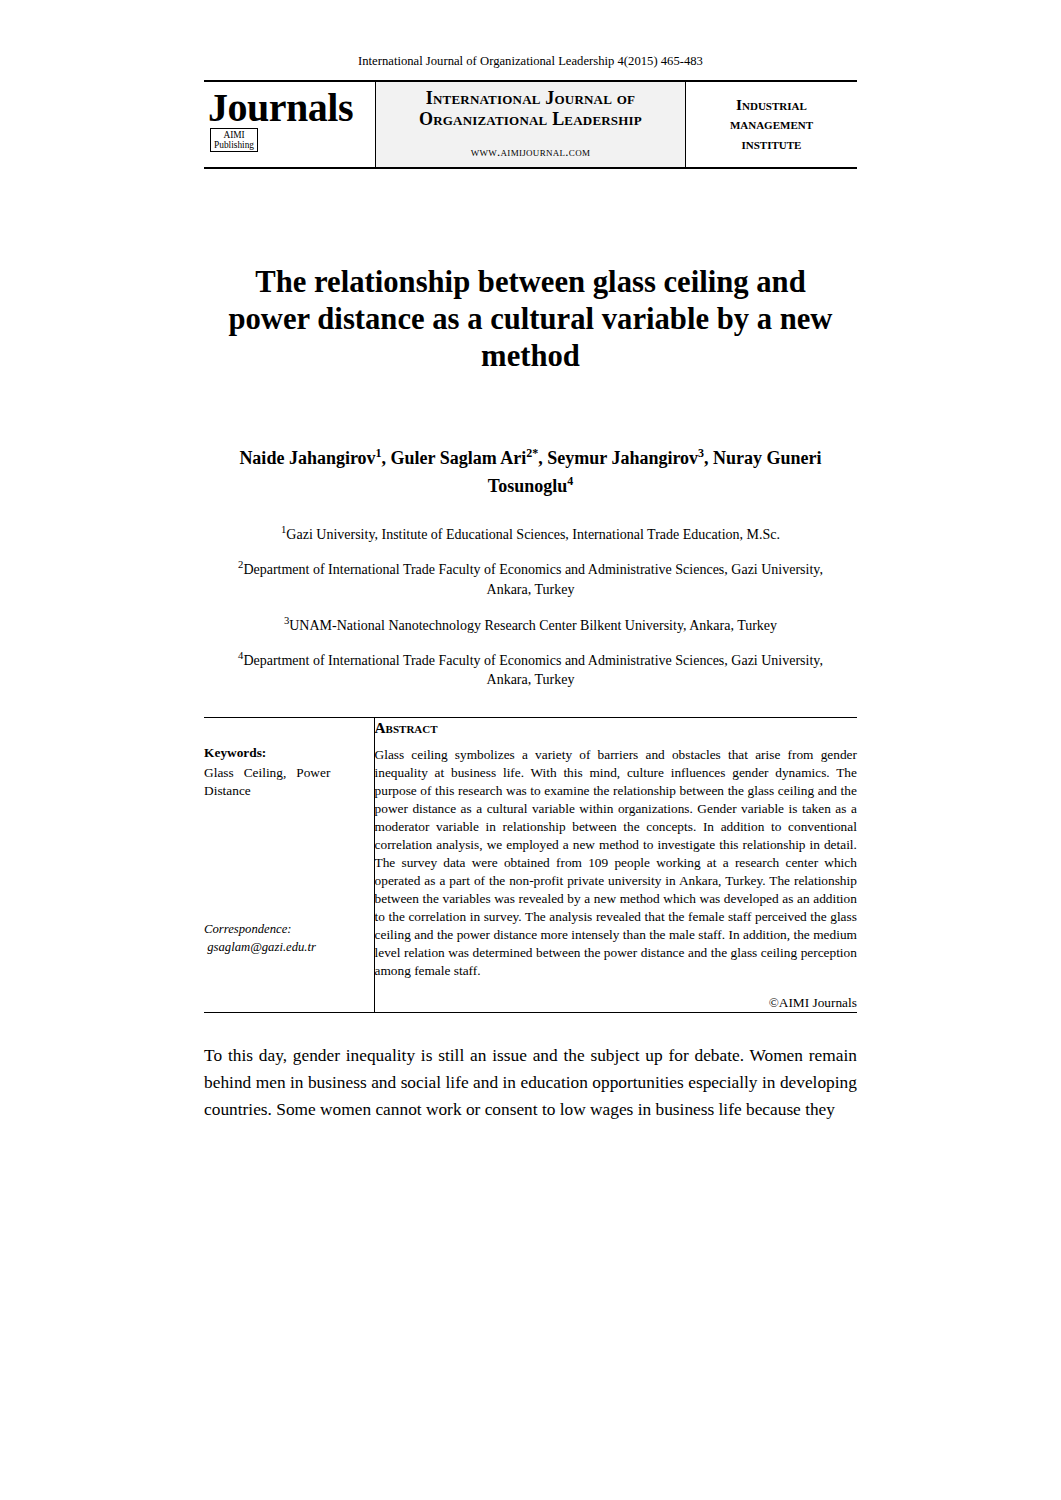International Journal of Organizational Leadership 4(2015) 465-483
| Journals AIMI Publishing | International Journal of Organizational Leadership www.aimijournal.com | Industrial management institute |
The relationship between glass ceiling and power distance as a cultural variable by a new method
Naide Jahangirov1, Guler Saglam Ari2*, Seymur Jahangirov3, Nuray Guneri Tosunoglu4
1Gazi University, Institute of Educational Sciences, International Trade Education, M.Sc.
2Department of International Trade Faculty of Economics and Administrative Sciences, Gazi University,
Ankara, Turkey
3UNAM-National Nanotechnology Research Center Bilkent University, Ankara, Turkey
4Department of International Trade Faculty of Economics and Administrative Sciences, Gazi University,
Ankara, Turkey
| Keywords: Glass Ceiling, Power Distance Correspondence: gsaglam@gazi.edu.tr | Abstract Glass ceiling symbolizes a variety of barriers and obstacles that arise from gender inequality at business life. With this mind, culture influences gender dynamics. The purpose of this research was to examine the relationship between the glass ceiling and the power distance as a cultural variable within organizations. Gender variable is taken as a moderator variable in relationship between the concepts. In addition to conventional correlation analysis, we employed a new method to investigate this relationship in detail. The survey data were obtained from 109 people working at a research center which operated as a part of the non-profit private university in Ankara, Turkey. The relationship between the variables was revealed by a new method which was developed as an addition to the correlation in survey. The analysis revealed that the female staff perceived the glass ceiling and the power distance more intensely than the male staff. In addition, the medium level relation was determined between the power distance and the glass ceiling perception among female staff. ©AIMI Journals |
To this day, gender inequality is still an issue and the subject up for debate. Women remain behind men in business and social life and in education opportunities especially in developing countries. Some women cannot work or consent to low wages in business life because they